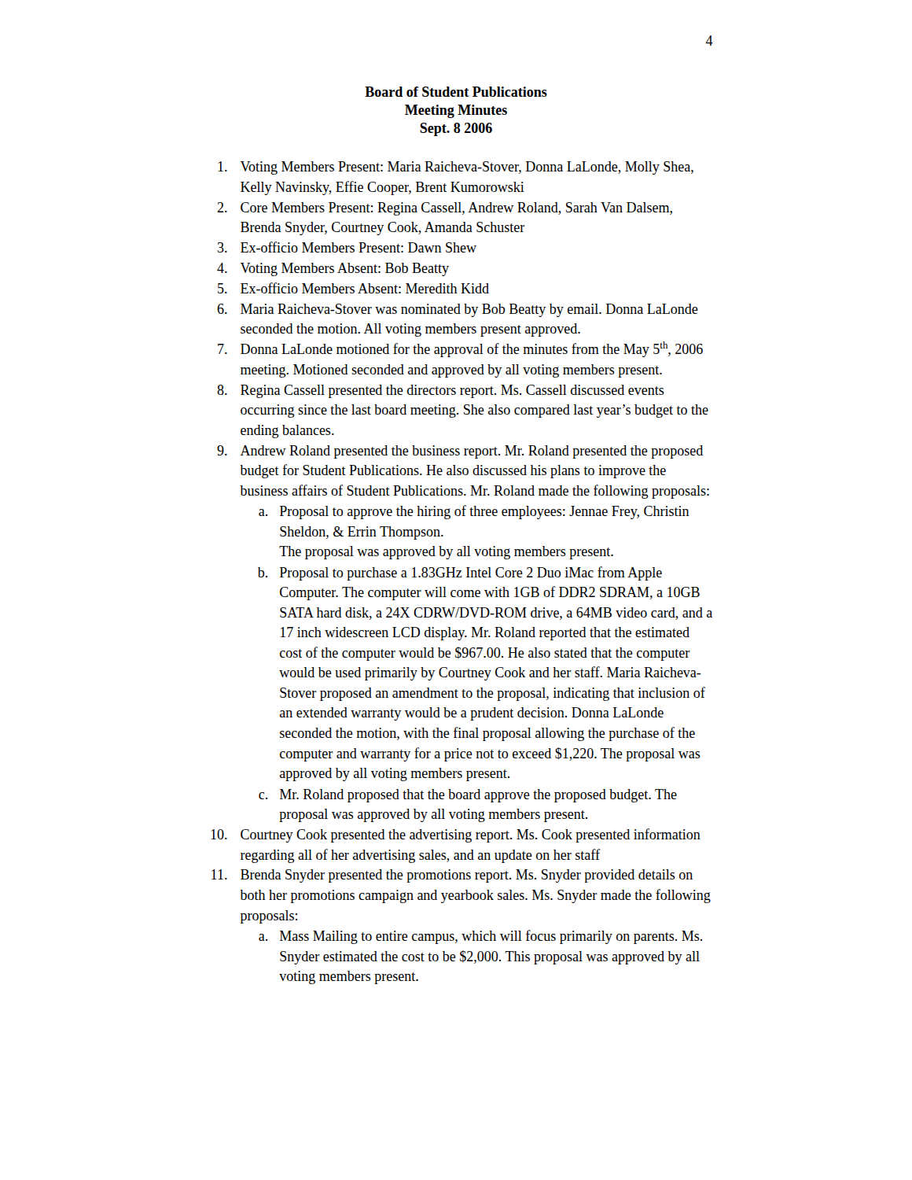4
Board of Student Publications Meeting Minutes Sept. 8 2006
Voting Members Present: Maria Raicheva-Stover, Donna LaLonde, Molly Shea, Kelly Navinsky, Effie Cooper, Brent Kumorowski
Core Members Present: Regina Cassell, Andrew Roland, Sarah Van Dalsem, Brenda Snyder, Courtney Cook, Amanda Schuster
Ex-officio Members Present: Dawn Shew
Voting Members Absent: Bob Beatty
Ex-officio Members Absent: Meredith Kidd
Maria Raicheva-Stover was nominated by Bob Beatty by email. Donna LaLonde seconded the motion. All voting members present approved.
Donna LaLonde motioned for the approval of the minutes from the May 5th, 2006 meeting. Motioned seconded and approved by all voting members present.
Regina Cassell presented the directors report. Ms. Cassell discussed events occurring since the last board meeting. She also compared last year’s budget to the ending balances.
Andrew Roland presented the business report. Mr. Roland presented the proposed budget for Student Publications. He also discussed his plans to improve the business affairs of Student Publications. Mr. Roland made the following proposals:
Proposal to approve the hiring of three employees: Jennae Frey, Christin Sheldon, & Errin Thompson.
The proposal was approved by all voting members present.
Proposal to purchase a 1.83GHz Intel Core 2 Duo iMac from Apple Computer. The computer will come with 1GB of DDR2 SDRAM, a 10GB SATA hard disk, a 24X CDRW/DVD-ROM drive, a 64MB video card, and a 17 inch widescreen LCD display. Mr. Roland reported that the estimated cost of the computer would be $967.00. He also stated that the computer would be used primarily by Courtney Cook and her staff. Maria Raicheva-Stover proposed an amendment to the proposal, indicating that inclusion of an extended warranty would be a prudent decision. Donna LaLonde seconded the motion, with the final proposal allowing the purchase of the computer and warranty for a price not to exceed $1,220. The proposal was approved by all voting members present.
Mr. Roland proposed that the board approve the proposed budget. The proposal was approved by all voting members present.
Courtney Cook presented the advertising report. Ms. Cook presented information regarding all of her advertising sales, and an update on her staff
Brenda Snyder presented the promotions report. Ms. Snyder provided details on both her promotions campaign and yearbook sales. Ms. Snyder made the following proposals:
Mass Mailing to entire campus, which will focus primarily on parents. Ms. Snyder estimated the cost to be $2,000. This proposal was approved by all voting members present.